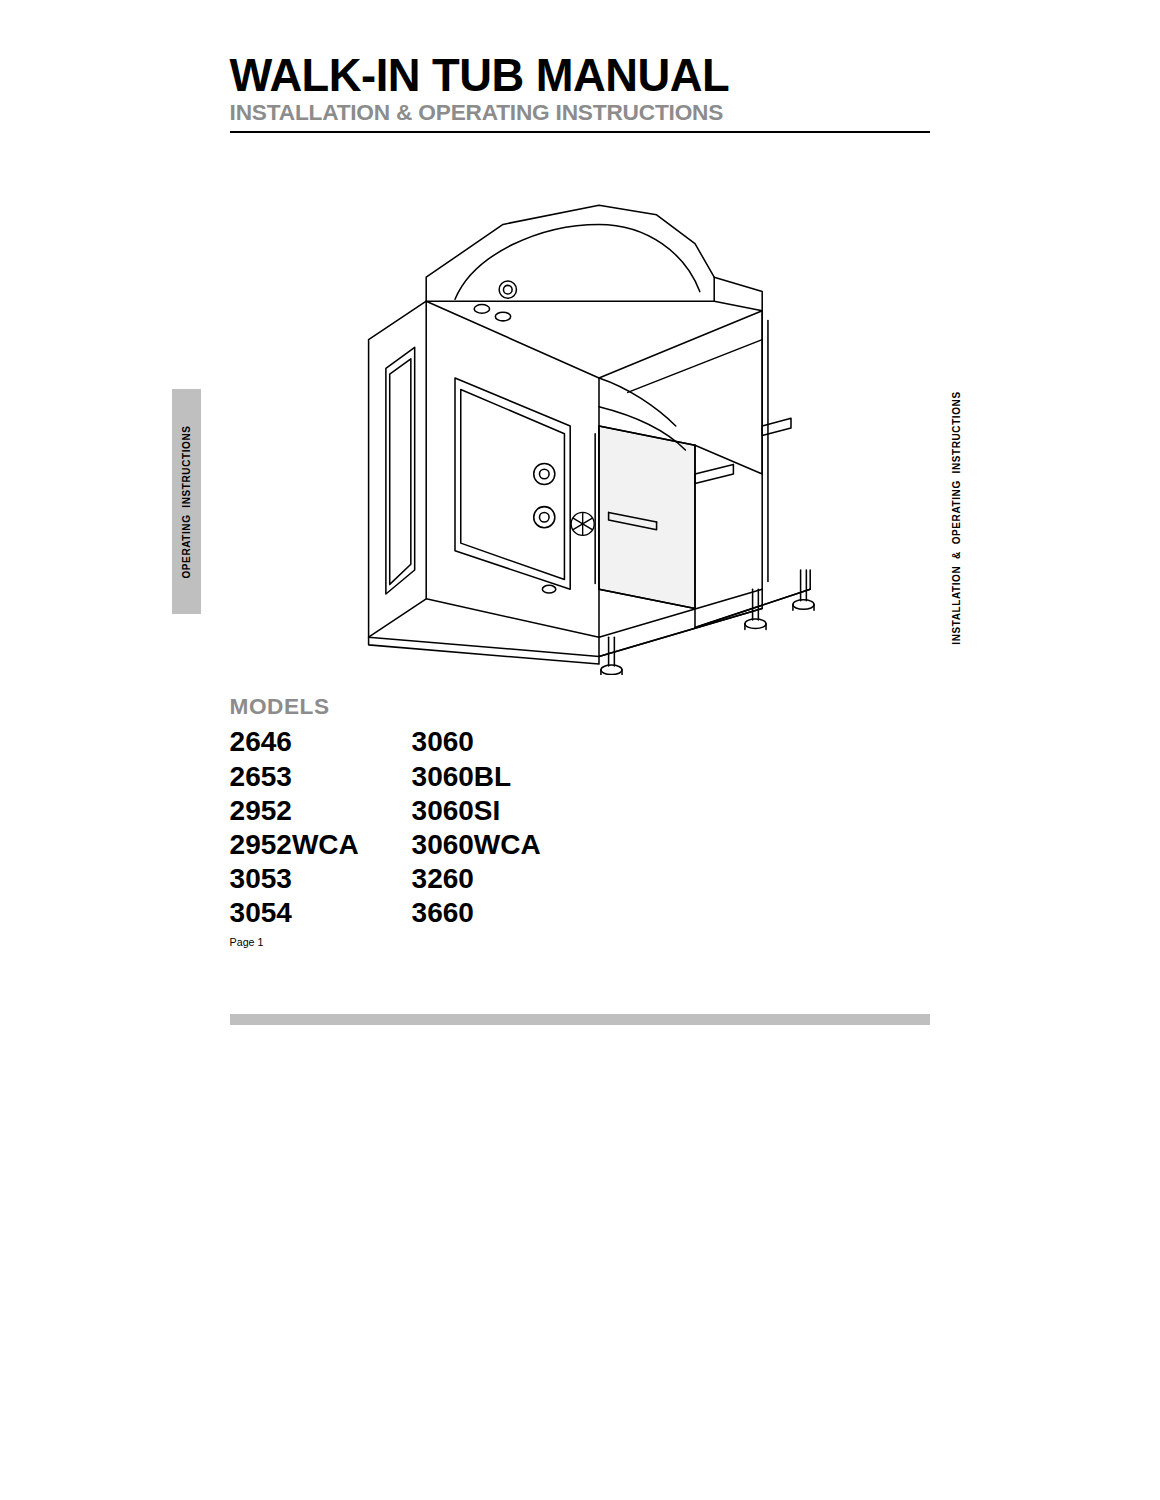WALK-IN TUB MANUAL
INSTALLATION & OPERATING INSTRUCTIONS
OPERATING INSTRUCTIONS
INSTALLATION & OPERATING INSTRUCTIONS
MODELS
| 2646 | 3060 |
| 2653 | 3060BL |
| 2952 | 3060SI |
| 2952WCA | 3060WCA |
| 3053 | 3260 |
| 3054 | 3660 |
Page 1